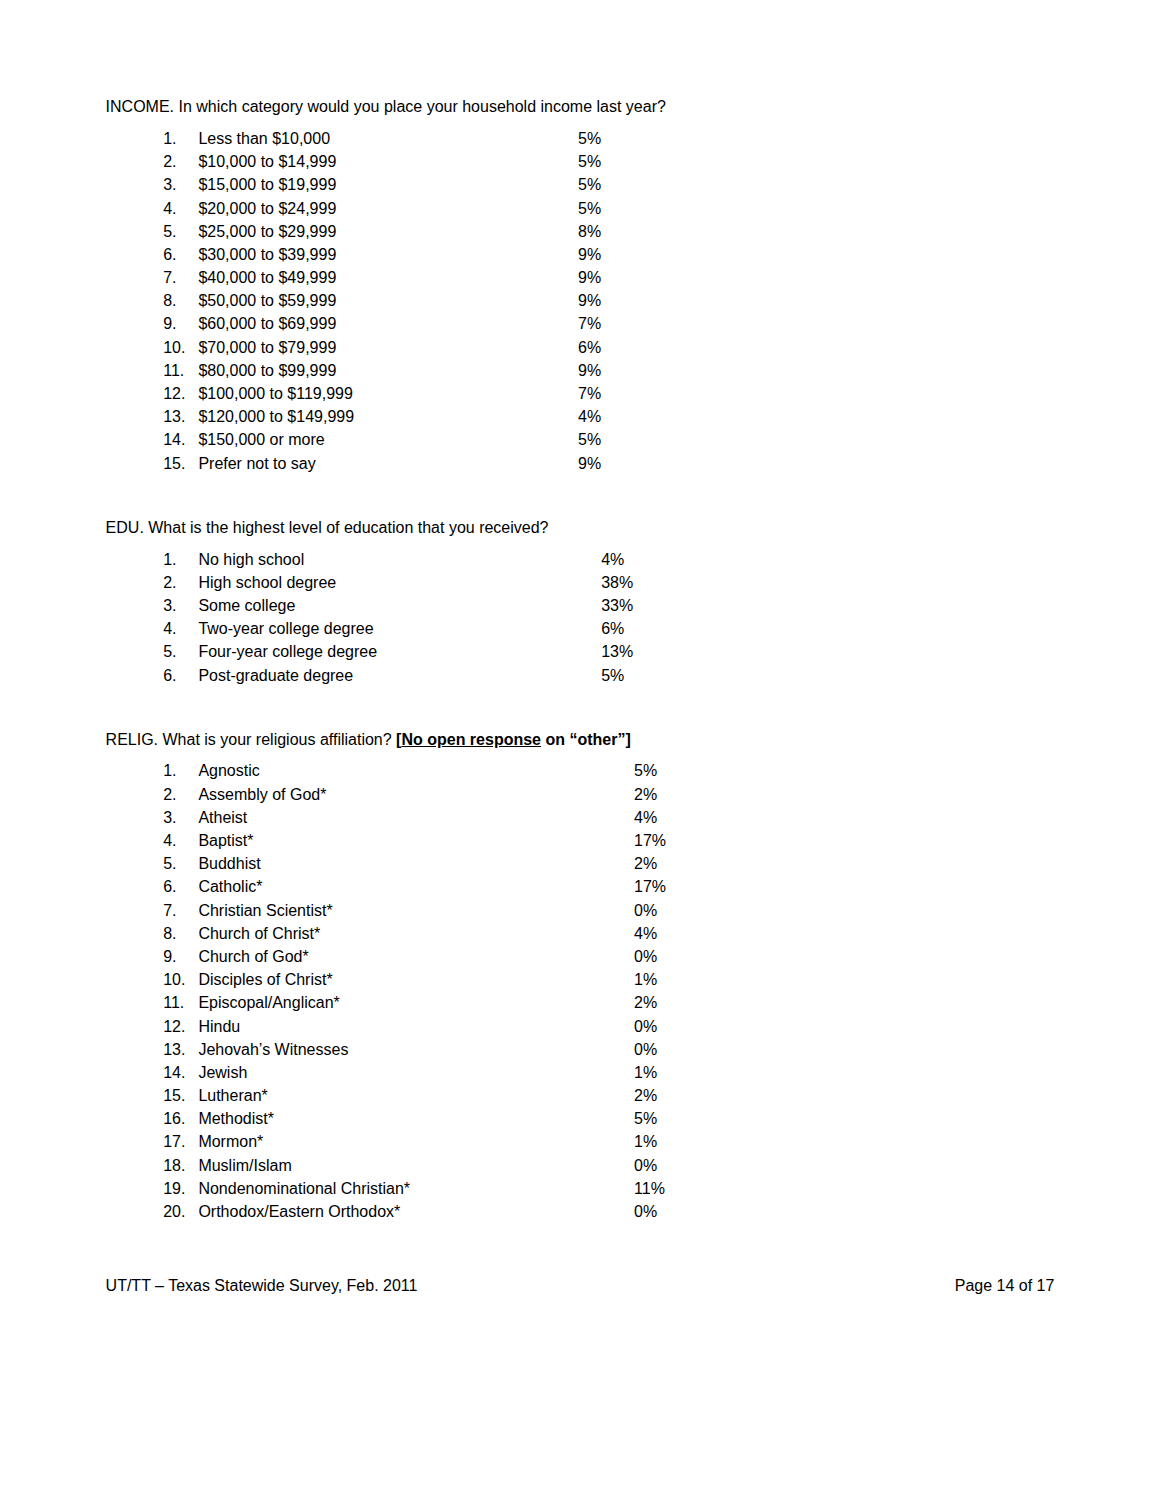INCOME. In which category would you place your household income last year?
| 1. | Less than $10,000 | | 5% |
| 2. | $10,000 to $14,999 | | 5% |
| 3. | $15,000 to $19,999 | | 5% |
| 4. | $20,000 to $24,999 | | 5% |
| 5. | $25,000 to $29,999 | | 8% |
| 6. | $30,000 to $39,999 | | 9% |
| 7. | $40,000 to $49,999 | | 9% |
| 8. | $50,000 to $59,999 | | 9% |
| 9. | $60,000 to $69,999 | | 7% |
| 10. | $70,000 to $79,999 | | 6% |
| 11. | $80,000 to $99,999 | | 9% |
| 12. | $100,000 to $119,999 | | 7% |
| 13. | $120,000 to $149,999 | | 4% |
| 14. | $150,000 or more | | 5% |
| 15. | Prefer not to say | | 9% |
EDU. What is the highest level of education that you received?
| 1. | No high school | | 4% |
| 2. | High school degree | | 38% |
| 3. | Some college | | 33% |
| 4. | Two-year college degree | | 6% |
| 5. | Four-year college degree | | 13% |
| 6. | Post-graduate degree | | 5% |
RELIG. What is your religious affiliation? [No open response on “other”]
| 1. | Agnostic | | 5% |
| 2. | Assembly of God* | | 2% |
| 3. | Atheist | | 4% |
| 4. | Baptist* | | 17% |
| 5. | Buddhist | | 2% |
| 6. | Catholic* | | 17% |
| 7. | Christian Scientist* | | 0% |
| 8. | Church of Christ* | | 4% |
| 9. | Church of God* | | 0% |
| 10. | Disciples of Christ* | | 1% |
| 11. | Episcopal/Anglican* | | 2% |
| 12. | Hindu | | 0% |
| 13. | Jehovah’s Witnesses | | 0% |
| 14. | Jewish | | 1% |
| 15. | Lutheran* | | 2% |
| 16. | Methodist* | | 5% |
| 17. | Mormon* | | 1% |
| 18. | Muslim/Islam | | 0% |
| 19. | Nondenominational Christian* | | 11% |
| 20. | Orthodox/Eastern Orthodox* | | 0% |
UT/TT – Texas Statewide Survey, Feb. 2011 Page 14 of 17